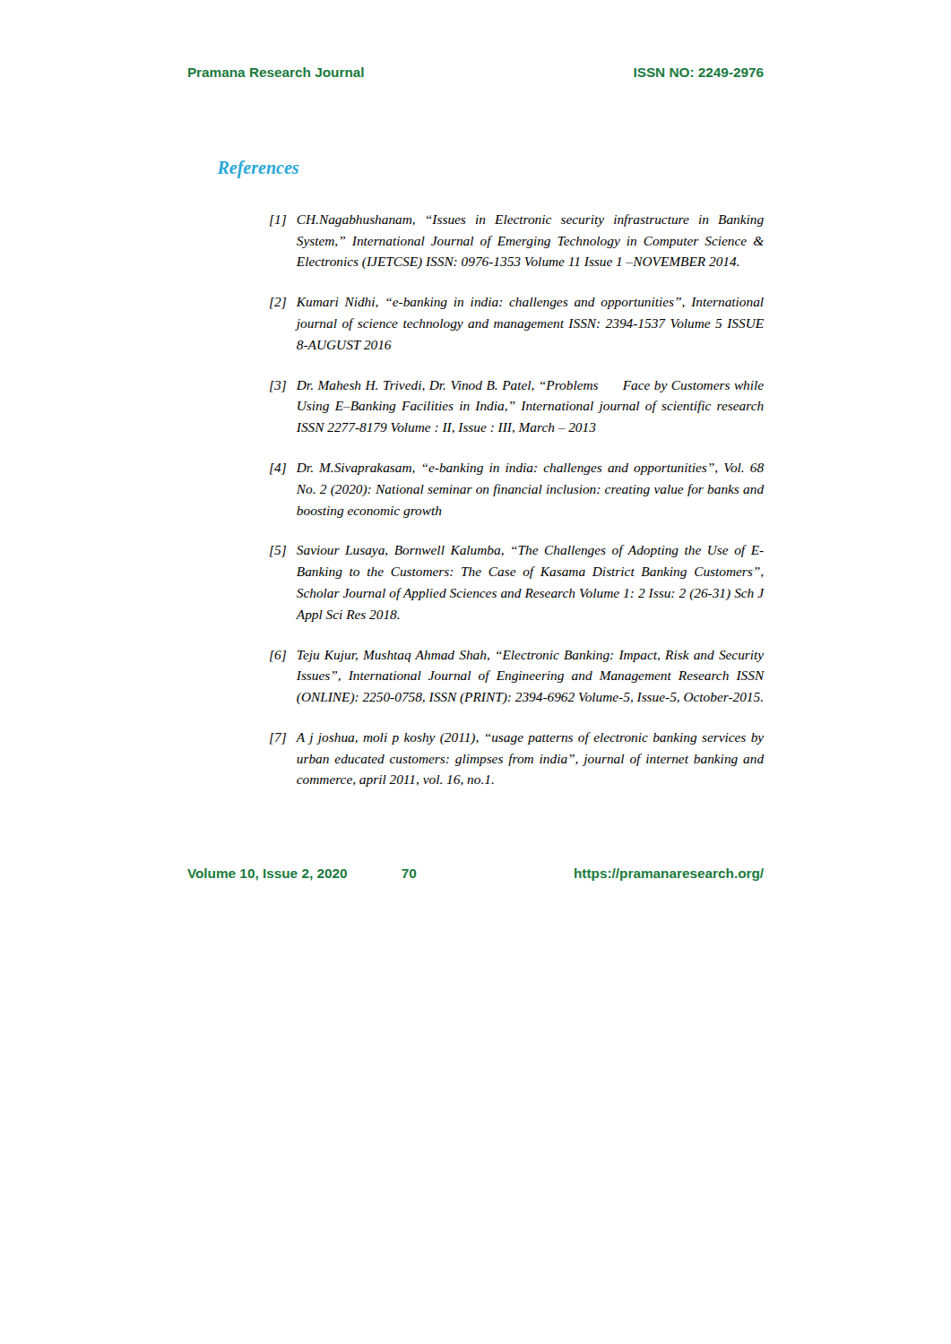Pramana Research Journal ISSN NO: 2249-2976
References
[1] CH.Nagabhushanam, “Issues in Electronic security infrastructure in Banking System,” International Journal of Emerging Technology in Computer Science & Electronics (IJETCSE) ISSN: 0976-1353 Volume 11 Issue 1 –NOVEMBER 2014.
[2] Kumari Nidhi, “e-banking in india: challenges and opportunities”, International journal of science technology and management ISSN: 2394-1537 Volume 5 ISSUE 8-AUGUST 2016
[3] Dr. Mahesh H. Trivedi, Dr. Vinod B. Patel, “Problems Face by Customers while Using E–Banking Facilities in India,” International journal of scientific research ISSN 2277-8179 Volume : II, Issue : III, March – 2013
[4] Dr. M.Sivaprakasam, “e-banking in india: challenges and opportunities”, Vol. 68 No. 2 (2020): National seminar on financial inclusion: creating value for banks and boosting economic growth
[5] Saviour Lusaya, Bornwell Kalumba, “The Challenges of Adopting the Use of E-Banking to the Customers: The Case of Kasama District Banking Customers”, Scholar Journal of Applied Sciences and Research Volume 1: 2 Issu: 2 (26-31) Sch J Appl Sci Res 2018.
[6] Teju Kujur, Mushtaq Ahmad Shah, “Electronic Banking: Impact, Risk and Security Issues”, International Journal of Engineering and Management Research ISSN (ONLINE): 2250-0758, ISSN (PRINT): 2394-6962 Volume-5, Issue-5, October-2015.
[7] A j joshua, moli p koshy (2011), “usage patterns of electronic banking services by urban educated customers: glimpses from india”, journal of internet banking and commerce, april 2011, vol. 16, no.1.
Volume 10, Issue 2, 2020 70 https://pramanaresearch.org/